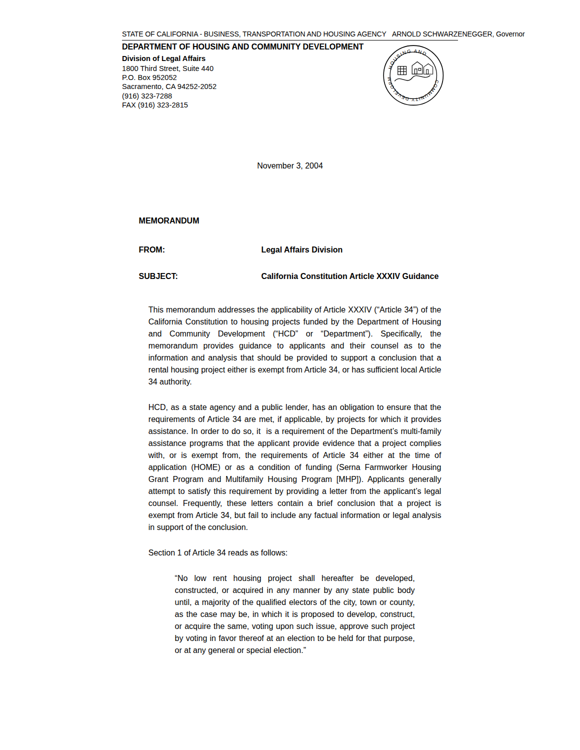HOUSING AND COMMUNITY DEVELOPMENT
STATE OF CALIFORNIA - BUSINESS, TRANSPORTATION AND HOUSING AGENCY ARNOLD SCHWARZENEGGER, Governor
DEPARTMENT OF HOUSING AND COMMUNITY DEVELOPMENT
Division of Legal Affairs
1800 Third Street, Suite 440
P.O. Box 952052
Sacramento, CA 94252-2052
(916) 323-7288
FAX (916) 323-2815
November 3, 2004
MEMORANDUM
FROM:
Legal Affairs Division
SUBJECT:
California Constitution Article XXXIV Guidance
This memorandum addresses the applicability of Article XXXIV (“Article 34”) of the California Constitution to housing projects funded by the Department of Housing and Community Development (“HCD” or “Department”). Specifically, the memorandum provides guidance to applicants and their counsel as to the information and analysis that should be provided to support a conclusion that a rental housing project either is exempt from Article 34, or has sufficient local Article 34 authority.
HCD, as a state agency and a public lender, has an obligation to ensure that the requirements of Article 34 are met, if applicable, by projects for which it provides assistance. In order to do so, it is a requirement of the Department’s multi-family assistance programs that the applicant provide evidence that a project complies with, or is exempt from, the requirements of Article 34 either at the time of application (HOME) or as a condition of funding (Serna Farmworker Housing Grant Program and Multifamily Housing Program [MHP]). Applicants generally attempt to satisfy this requirement by providing a letter from the applicant’s legal counsel. Frequently, these letters contain a brief conclusion that a project is exempt from Article 34, but fail to include any factual information or legal analysis in support of the conclusion.
Section 1 of Article 34 reads as follows:
“No low rent housing project shall hereafter be developed, constructed, or acquired in any manner by any state public body until, a majority of the qualified electors of the city, town or county, as the case may be, in which it is proposed to develop, construct, or acquire the same, voting upon such issue, approve such project by voting in favor thereof at an election to be held for that purpose, or at any general or special election.”